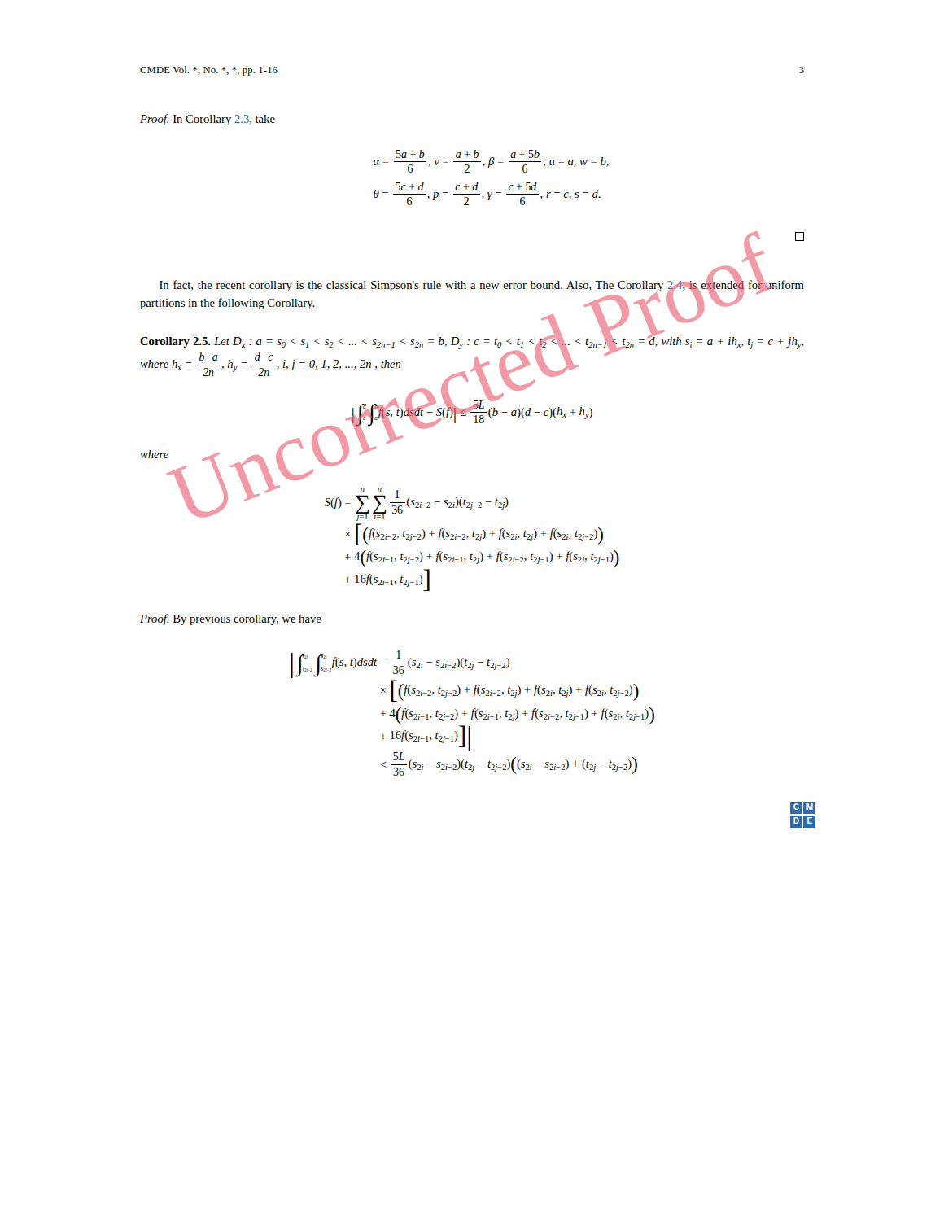CMDE Vol. *, No. *, *, pp. 1-16 3
Uncorrected Proof
Proof. In Corollary 2.3, take
| α = 5 a + b 6 , v = a + b 2 , β = a + 5 b 6 , u = a , w = b , |
| θ = 5 c + d 6 , p = c + d 2 , γ = c + 5 d 6 , r = c , s = d . |
In fact, the recent corollary is the classical Simpson's rule with a new error bound. Also, The Corollary 2.4, is extended for uniform partitions in the following Corollary.
Corollary 2.5. Let Dx : a = s 0 < s 1 < s 2 < ... < s 2n−1 < s 2n = b, Dy : c = t 0 < t 1 < t 2 < ... < t 2n−1 < t 2n = d, with si = a + ihx, tj = c + jhy, where hx = b−a 2n, hy = d−c 2n, i, j = 0, 1, 2, ..., 2n , then
|∫dc∫ba f(s, t)dsdt − S(f)| ≤ 5L 18(b − a)(d − c)(hx + hy)
where
| S ( f ) | = | n ∑ j =1 n ∑ i =1 1 36 ( s 2 i −2 − s 2 i )( t 2 j −2 − t 2 j ) |
| | × | [ ( f ( s 2 i −2 , t 2 j −2 ) + f ( s 2 i −2 , t 2 j ) + f ( s 2 i , t 2 j ) + f ( s 2 i , t 2 j −2 ) ) |
| | + | 4 ( f ( s 2 i −1 , t 2 j −2 ) + f ( s 2 i −1 , t 2 j ) + f ( s 2 i −2 , t 2 j −1 ) + f ( s 2 i , t 2 j −1 ) ) |
| | + | 16 f ( s 2 i −1 , t 2 j −1 ) ] |
Proof. By previous corollary, we have
| / ∫ t 2 j t 2 j −2 ∫ s 2 i s 2 i −2 f ( s , t ) dsdt | − | 1 36 ( s 2 i − s 2 i −2 )( t 2 j − t 2 j −2 ) |
| | × | [ ( f ( s 2 i −2 , t 2 j −2 ) + f ( s 2 i −2 , t 2 j ) + f ( s 2 i , t 2 j ) + f ( s 2 i , t 2 j −2 ) ) |
| | + | 4 ( f ( s 2 i −1 , t 2 j −2 ) + f ( s 2 i −1 , t 2 j ) + f ( s 2 i −2 , t 2 j −1 ) + f ( s 2 i , t 2 j −1 ) ) |
| | + | 16 f ( s 2 i −1 , t 2 j −1 ) ] / |
| | ≤ | 5 L 36 ( s 2 i − s 2 i −2 )( t 2 j − t 2 j −2 ) ( ( s 2 i − s 2 i −2 ) + ( t 2 j − t 2 j −2 ) ) |
C
M
D
E